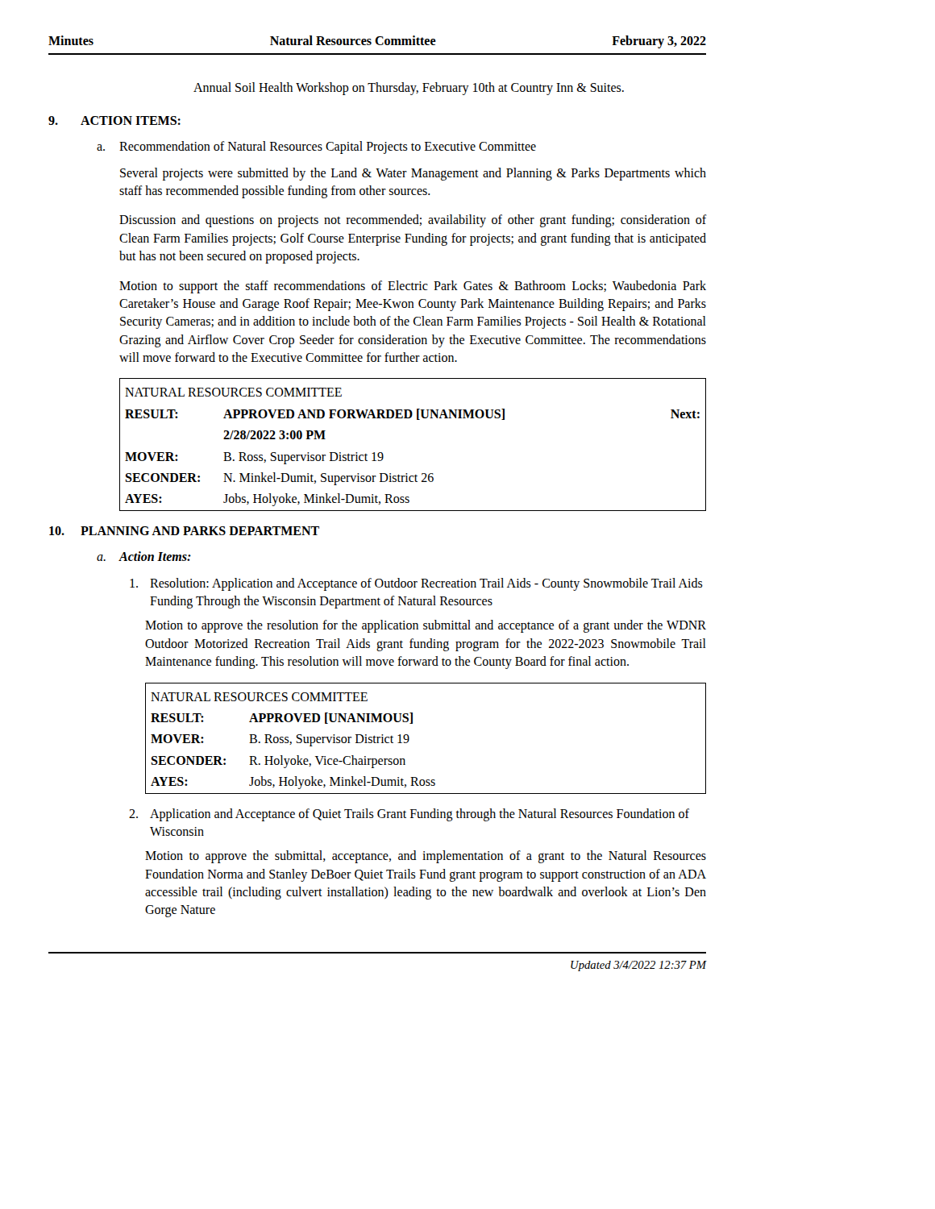Minutes Natural Resources Committee February 3, 2022
Annual Soil Health Workshop on Thursday, February 10th at Country Inn & Suites.
9. Action Items:
a. Recommendation of Natural Resources Capital Projects to Executive Committee
Several projects were submitted by the Land & Water Management and Planning & Parks Departments which staff has recommended possible funding from other sources.
Discussion and questions on projects not recommended; availability of other grant funding; consideration of Clean Farm Families projects; Golf Course Enterprise Funding for projects; and grant funding that is anticipated but has not been secured on proposed projects.
Motion to support the staff recommendations of Electric Park Gates & Bathroom Locks; Waubedonia Park Caretaker’s House and Garage Roof Repair; Mee-Kwon County Park Maintenance Building Repairs; and Parks Security Cameras; and in addition to include both of the Clean Farm Families Projects - Soil Health & Rotational Grazing and Airflow Cover Crop Seeder for consideration by the Executive Committee. The recommendations will move forward to the Executive Committee for further action.
| NATURAL RESOURCES COMMITTEE |
| RESULT: | APPROVED AND FORWARDED [UNANIMOUS] | Next: |
| | 2/28/2022 3:00 PM |
| MOVER: | B. Ross, Supervisor District 19 |
| SECONDER: | N. Minkel-Dumit, Supervisor District 26 |
| AYES: | Jobs, Holyoke, Minkel-Dumit, Ross |
10. Planning and Parks Department
a. Action Items:
1. Resolution: Application and Acceptance of Outdoor Recreation Trail Aids - County Snowmobile Trail Aids Funding Through the Wisconsin Department of Natural Resources
Motion to approve the resolution for the application submittal and acceptance of a grant under the WDNR Outdoor Motorized Recreation Trail Aids grant funding program for the 2022-2023 Snowmobile Trail Maintenance funding. This resolution will move forward to the County Board for final action.
| NATURAL RESOURCES COMMITTEE |
| RESULT: | APPROVED [UNANIMOUS] |
| MOVER: | B. Ross, Supervisor District 19 |
| SECONDER: | R. Holyoke, Vice-Chairperson |
| AYES: | Jobs, Holyoke, Minkel-Dumit, Ross |
2. Application and Acceptance of Quiet Trails Grant Funding through the Natural Resources Foundation of Wisconsin
Motion to approve the submittal, acceptance, and implementation of a grant to the Natural Resources Foundation Norma and Stanley DeBoer Quiet Trails Fund grant program to support construction of an ADA accessible trail (including culvert installation) leading to the new boardwalk and overlook at Lion’s Den Gorge Nature
Updated 3/4/2022 12:37 PM